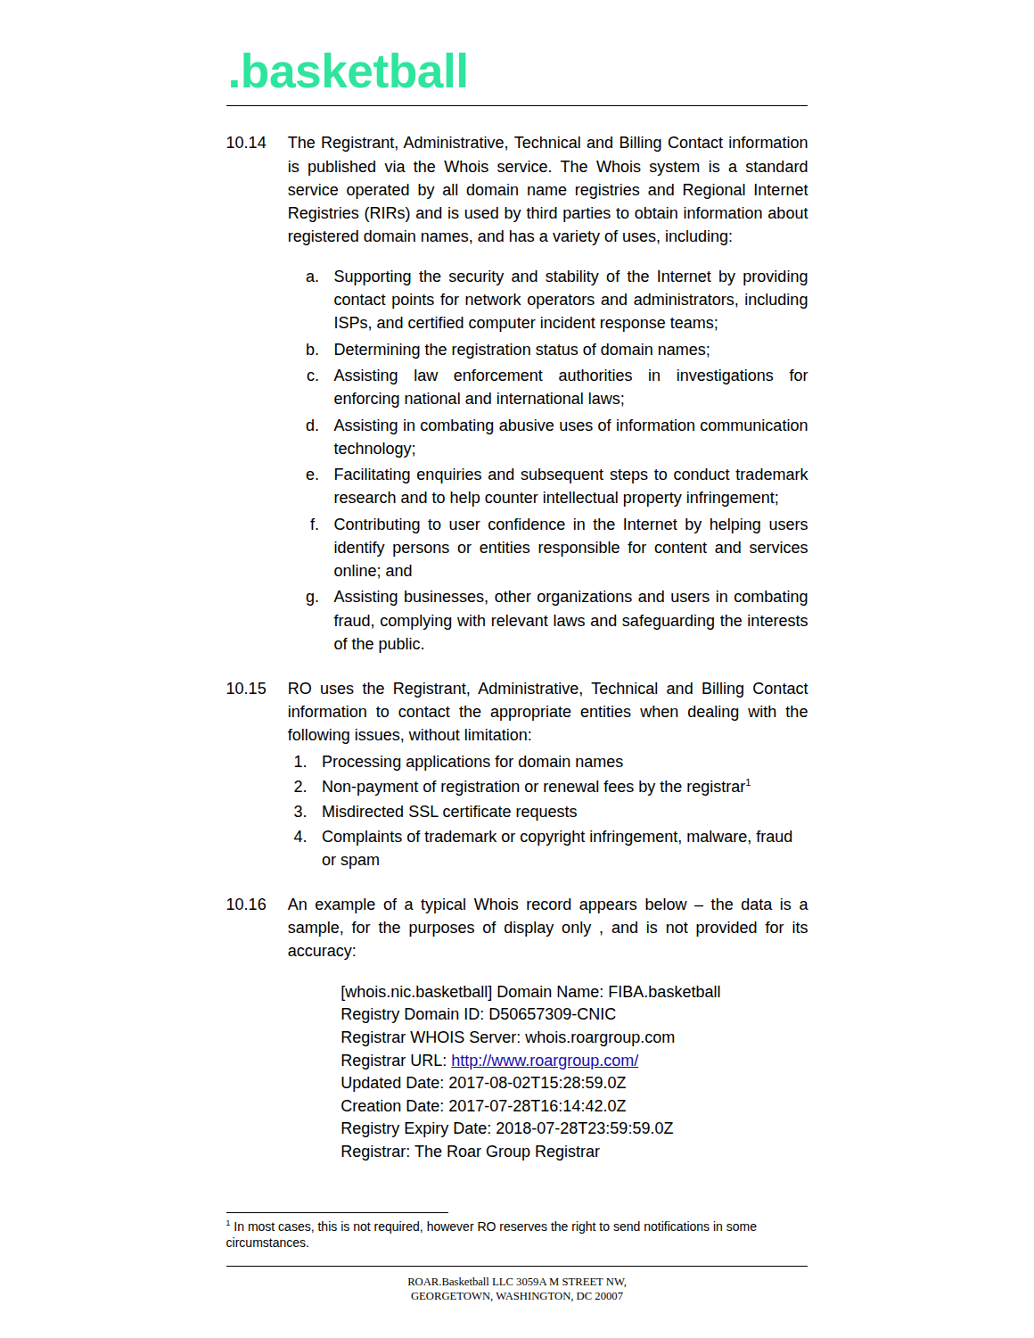.basketball
10.14
The Registrant, Administrative, Technical and Billing Contact information is published via the Whois service. The Whois system is a standard service operated by all domain name registries and Regional Internet Registries (RIRs) and is used by third parties to obtain information about registered domain names, and has a variety of uses, including:
Supporting the security and stability of the Internet by providing contact points for network operators and administrators, including ISPs, and certified computer incident response teams;
Determining the registration status of domain names;
Assisting law enforcement authorities in investigations for enforcing national and international laws;
Assisting in combating abusive uses of information communication technology;
Facilitating enquiries and subsequent steps to conduct trademark research and to help counter intellectual property infringement;
Contributing to user confidence in the Internet by helping users identify persons or entities responsible for content and services online; and
Assisting businesses, other organizations and users in combating fraud, complying with relevant laws and safeguarding the interests of the public.
10.15
RO uses the Registrant, Administrative, Technical and Billing Contact information to contact the appropriate entities when dealing with the following issues, without limitation:
Processing applications for domain names
Non-payment of registration or renewal fees by the registrar1
Misdirected SSL certificate requests
Complaints of trademark or copyright infringement, malware, fraud or spam
10.16
An example of a typical Whois record appears below – the data is a sample, for the purposes of display only , and is not provided for its accuracy:
[whois.nic.basketball] Domain Name: FIBA.basketball
Registry Domain ID: D50657309-CNIC
Registrar WHOIS Server: whois.roargroup.com
Registrar URL: http://www.roargroup.com/
Updated Date: 2017-08-02T15:28:59.0Z
Creation Date: 2017-07-28T16:14:42.0Z
Registry Expiry Date: 2018-07-28T23:59:59.0Z
Registrar: The Roar Group Registrar
1 In most cases, this is not required, however RO reserves the right to send notifications in some circumstances.
ROAR.Basketball LLC 3059A M STREET NW,
GEORGETOWN, WASHINGTON, DC 20007